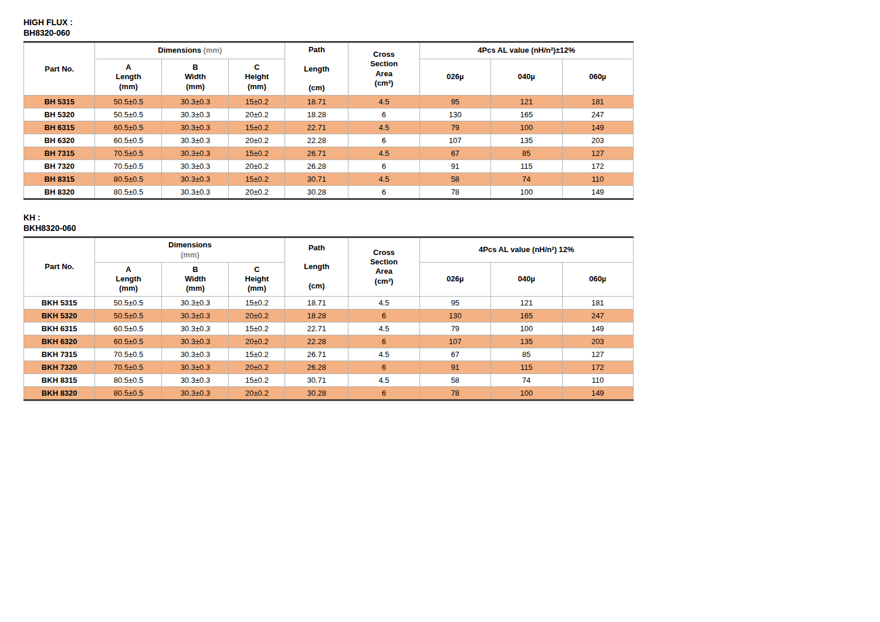HIGH FLUX :
BH8320-060
| Part No. | Dimensions (mm) | Path Length (cm) | Cross Section Area (cm²) | 4Pcs AL value (nH/n²)±12% |
| --- | --- | --- | --- | --- |
| A Length (mm) | B Width (mm) | C Height (mm) | 026µ | 040µ | 060µ |
| BH 5315 | 50.5±0.5 | 30.3±0.3 | 15±0.2 | 18.71 | 4.5 | 95 | 121 | 181 |
| BH 5320 | 50.5±0.5 | 30.3±0.3 | 20±0.2 | 18.28 | 6 | 130 | 165 | 247 |
| BH 6315 | 60.5±0.5 | 30.3±0.3 | 15±0.2 | 22.71 | 4.5 | 79 | 100 | 149 |
| BH 6320 | 60.5±0.5 | 30.3±0.3 | 20±0.2 | 22.28 | 6 | 107 | 135 | 203 |
| BH 7315 | 70.5±0.5 | 30.3±0.3 | 15±0.2 | 26.71 | 4.5 | 67 | 85 | 127 |
| BH 7320 | 70.5±0.5 | 30.3±0.3 | 20±0.2 | 26.28 | 6 | 91 | 115 | 172 |
| BH 8315 | 80.5±0.5 | 30.3±0.3 | 15±0.2 | 30.71 | 4.5 | 58 | 74 | 110 |
| BH 8320 | 80.5±0.5 | 30.3±0.3 | 20±0.2 | 30.28 | 6 | 78 | 100 | 149 |
KH :
BKH8320-060
| Part No. | Dimensions (mm) | Path Length (cm) | Cross Section Area (cm²) | 4Pcs AL value (nH/n²) 12% |
| --- | --- | --- | --- | --- |
| A Length (mm) | B Width (mm) | C Height (mm) | 026µ | 040µ | 060µ |
| BKH 5315 | 50.5±0.5 | 30.3±0.3 | 15±0.2 | 18.71 | 4.5 | 95 | 121 | 181 |
| BKH 5320 | 50.5±0.5 | 30.3±0.3 | 20±0.2 | 18.28 | 6 | 130 | 165 | 247 |
| BKH 6315 | 60.5±0.5 | 30.3±0.3 | 15±0.2 | 22.71 | 4.5 | 79 | 100 | 149 |
| BKH 6320 | 60.5±0.5 | 30.3±0.3 | 20±0.2 | 22.28 | 6 | 107 | 135 | 203 |
| BKH 7315 | 70.5±0.5 | 30.3±0.3 | 15±0.2 | 26.71 | 4.5 | 67 | 85 | 127 |
| BKH 7320 | 70.5±0.5 | 30.3±0.3 | 20±0.2 | 26.28 | 6 | 91 | 115 | 172 |
| BKH 8315 | 80.5±0.5 | 30.3±0.3 | 15±0.2 | 30.71 | 4.5 | 58 | 74 | 110 |
| BKH 8320 | 80.5±0.5 | 30.3±0.3 | 20±0.2 | 30.28 | 6 | 78 | 100 | 149 |